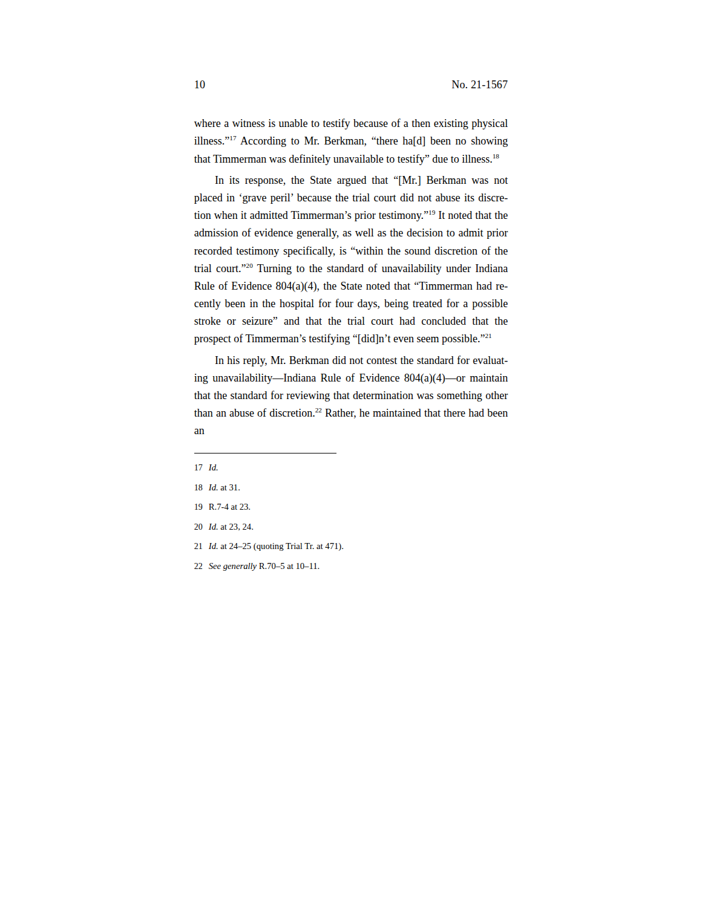10 No. 21-1567
where a witness is unable to testify because of a then existing physical illness.”17 According to Mr. Berkman, “there ha[d] been no showing that Timmerman was definitely unavailable to testify” due to illness.18
In its response, the State argued that “[Mr.] Berkman was not placed in ‘grave peril’ because the trial court did not abuse its discretion when it admitted Timmerman’s prior testimony.”19 It noted that the admission of evidence generally, as well as the decision to admit prior recorded testimony specifically, is “within the sound discretion of the trial court.”20 Turning to the standard of unavailability under Indiana Rule of Evidence 804(a)(4), the State noted that “Timmerman had recently been in the hospital for four days, being treated for a possible stroke or seizure” and that the trial court had concluded that the prospect of Timmerman’s testifying “[did]n’t even seem possible.”21
In his reply, Mr. Berkman did not contest the standard for evaluating unavailability—Indiana Rule of Evidence 804(a)(4)—or maintain that the standard for reviewing that determination was something other than an abuse of discretion.22 Rather, he maintained that there had been an
17 Id.
18 Id. at 31.
19 R.7-4 at 23.
20 Id. at 23, 24.
21 Id. at 24–25 (quoting Trial Tr. at 471).
22 See generally R.70–5 at 10–11.